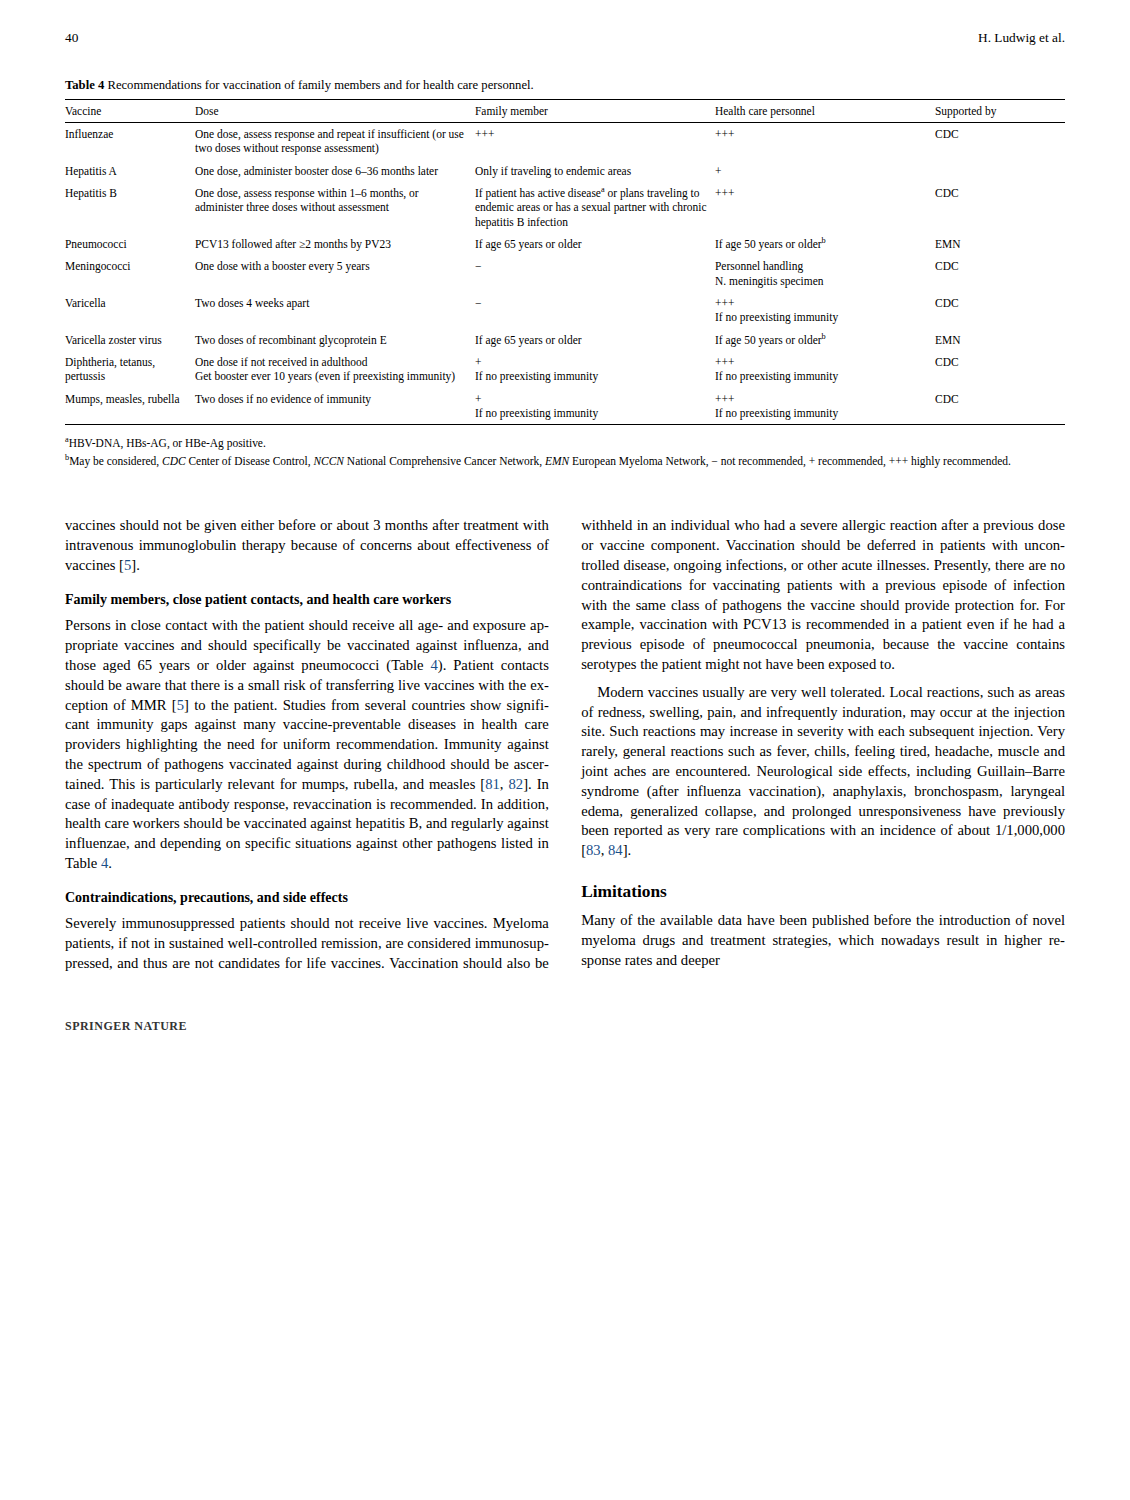40 H. Ludwig et al.
Table 4 Recommendations for vaccination of family members and for health care personnel.
| Vaccine | Dose | Family member | Health care personnel | Supported by |
| --- | --- | --- | --- | --- |
| Influenzae | One dose, assess response and repeat if insufficient (or use two doses without response assessment) | +++ | +++ | CDC |
| Hepatitis A | One dose, administer booster dose 6–36 months later | Only if traveling to endemic areas | + | |
| Hepatitis B | One dose, assess response within 1–6 months, or administer three doses without assessment | If patient has active disease a or plans traveling to endemic areas or has a sexual partner with chronic hepatitis B infection | +++ | CDC |
| Pneumococci | PCV13 followed after ≥2 months by PV23 | If age 65 years or older | If age 50 years or older b | EMN |
| Meningococci | One dose with a booster every 5 years | − | Personnel handling N. meningitis specimen | CDC |
| Varicella | Two doses 4 weeks apart | − | +++ If no preexisting immunity | CDC |
| Varicella zoster virus | Two doses of recombinant glycoprotein E | If age 65 years or older | If age 50 years or older b | EMN |
| Diphtheria, tetanus, pertussis | One dose if not received in adulthood Get booster ever 10 years (even if preexisting immunity) | + If no preexisting immunity | +++ If no preexisting immunity | CDC |
| Mumps, measles, rubella | Two doses if no evidence of immunity | + If no preexisting immunity | +++ If no preexisting immunity | CDC |
aHBV-DNA, HBs-AG, or HBe-Ag positive.
bMay be considered, CDC Center of Disease Control, NCCN National Comprehensive Cancer Network, EMN European Myeloma Network, − not recommended, + recommended, +++ highly recommended.
vaccines should not be given either before or about 3 months after treatment with intravenous immunoglobulin therapy because of concerns about effectiveness of vaccines [5].
Family members, close patient contacts, and health care workers
Persons in close contact with the patient should receive all age- and exposure appropriate vaccines and should specifically be vaccinated against influenza, and those aged 65 years or older against pneumococci (Table 4). Patient contacts should be aware that there is a small risk of transferring live vaccines with the exception of MMR [5] to the patient. Studies from several countries show significant immunity gaps against many vaccine-preventable diseases in health care providers highlighting the need for uniform recommendation. Immunity against the spectrum of pathogens vaccinated against during childhood should be ascertained. This is particularly relevant for mumps, rubella, and measles [81, 82]. In case of inadequate antibody response, revaccination is recommended. In addition, health care workers should be vaccinated against hepatitis B, and regularly against influenzae, and depending on specific situations against other pathogens listed in Table 4.
Contraindications, precautions, and side effects
Severely immunosuppressed patients should not receive live vaccines. Myeloma patients, if not in sustained well-controlled remission, are considered immunosuppressed, and thus are not candidates for life vaccines. Vaccination should also be withheld in an individual who had a severe allergic reaction after a previous dose or vaccine component. Vaccination should be deferred in patients with uncontrolled disease, ongoing infections, or other acute illnesses. Presently, there are no contraindications for vaccinating patients with a previous episode of infection with the same class of pathogens the vaccine should provide protection for. For example, vaccination with PCV13 is recommended in a patient even if he had a previous episode of pneumococcal pneumonia, because the vaccine contains serotypes the patient might not have been exposed to.
Modern vaccines usually are very well tolerated. Local reactions, such as areas of redness, swelling, pain, and infrequently induration, may occur at the injection site. Such reactions may increase in severity with each subsequent injection. Very rarely, general reactions such as fever, chills, feeling tired, headache, muscle and joint aches are encountered. Neurological side effects, including Guillain–Barre syndrome (after influenza vaccination), anaphylaxis, bronchospasm, laryngeal edema, generalized collapse, and prolonged unresponsiveness have previously been reported as very rare complications with an incidence of about 1/1,000,000 [83, 84].
Limitations
Many of the available data have been published before the introduction of novel myeloma drugs and treatment strategies, which nowadays result in higher response rates and deeper
SPRINGER NATURE